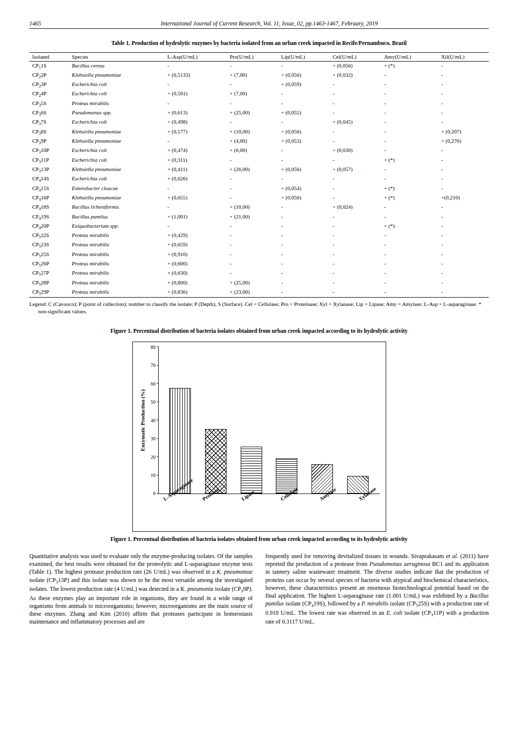1465 International Journal of Current Research, Vol. 11, Issue, 02, pp.1463-1467, February, 2019
Table 1. Production of hydrolytic enzymes by bacteria isolated from an urban creek impacted in Recife/Pernambuco, Brazil
| Isolated | Species | L-Asp(U/mL) | Pro(U/mL) | Lip(U/mL) | Cel(U/mL) | Amy(U/mL) | Xil(U/mL) |
| --- | --- | --- | --- | --- | --- | --- | --- |
| CP 1 1S | Bacillus cereus | - | - | - | + (0,056) | + (*) | - |
| CP 2 2P | Klebsiella pneumoniae | + (0,5133) | + (7,00) | + (0,056) | + (0,032) | - | - |
| CP 2 3P | Escherichia coli | - | - | + (0,059) | - | - | - |
| CP 2 4P | Escherichia coli | + (0,501) | + (7,00) | - | - | - | - |
| CP 3 5S | Proteus mirabilis | - | - | - | - | - | - |
| CP 3 6S | Pseudomonas spp. | + (0,613) | + (25,00) | + (0,055) | - | - | - |
| CP 3 7S | Escherichia coli | + (0,498) | - | - | + (0,045) | - | - |
| CP 3 8S | Klebsiella pneumoniae | + (0,577) | + (10,00) | + (0,056) | - | - | + (0,207) |
| CP 3 9P | Klebsiella pneumoniae | - | + (4,00) | + (0,053) | - | - | + (0,276) |
| CP 3 10P | Escherichia coli | + (0,474) | + (6,00) | - | + (0,030) | - | - |
| CP 3 11P | Escherichia coli | + (0,311) | - | - | - | + (*) | - |
| CP 3 13P | Klebsiella pneumoniae | + (0,411) | + (26,00) | + (0,056) | + (0,057) | - | - |
| CP 4 14S | Escherichia coli | + (0,626) | - | - | - | - | - |
| CP 4 15S | Enterobacter cloacae | - | - | + (0,054) | - | + (*) | - |
| CP 4 16P | Klebsiella pneumoniae | + (0,655) | - | + (0,056) | - | + (*) | +(0,210) |
| CP 4 18S | Bacillus licheniformis | - | + (10,00) | - | + (0,024) | - | - |
| CP 4 19S | Bacillus pumilus | + (1,001) | + (21,00) | - | - | - | - |
| CP 4 20P | Exiquobacterium spp. | - | - | - | - | + (*) | - |
| CP 5 22S | Proteus mirabilis | + (0,429) | - | - | - | - | - |
| CP 5 23S | Proteus mirabilis | + (0,659) | - | - | - | - | - |
| CP 5 25S | Proteus mirabilis | + (0,910) | - | - | - | - | - |
| CP 5 26P | Proteus mirabilis | + (0,600) | - | - | - | - | - |
| CP 5 27P | Proteus mirabilis | + (0,630) | - | - | - | - | - |
| CP 5 28P | Proteus mirabilis | + (0,800) | + (25,00) | - | - | - | - |
| CP 5 29P | Proteus mirabilis | + (0,836) | + (23,00) | - | - | - | - |
Legend: C (Cavouco); P (point of collection); number to classify the isolate; P (Depth), S (Surface). Cel = Cellulase; Pro = Proteinase; Xyl = Xylanase; Lip = Lipase; Amy = Amylase; L-Asp = L-asparaginase. * non-significant values.
Figure 1. Percentual distribution of bacteria isolates obtained from urban creek impacted according to its hydrolytic activity
Enzymatic Production (%)
0
10
20
30
40
50
60
70
80
L-Asparaginase Protease Lipase Cellulase Amylase Xylanase
Figure 1. Percentual distribution of bacteria isolates obtained from urban creek impacted according to its hydrolytic activity
Quantitative analysis was used to evaluate only the enzyme-producing isolates. Of the samples examined, the best results were obtained for the proteolytic and L-asparaginase enzyme tests (Table 1). The highest protease production rate (26 U/mL) was observed in a K. pneumoniae isolate (CP313P) and this isolate was shown to be the most versatile among the investigated isolates. The lowest production rate (4 U/mL) was detected in a K. pneumonia isolate (CP39P). As these enzymes play an important role in organisms, they are found in a wide range of organisms from animals to microorganisms; however, microorganisms are the main source of these enzymes. Zhang and Kim (2010) affirm that proteases participate in homeostasis maintenance and inflammatory processes and are
frequently used for removing devitalized tissues in wounds. Sivaprakasam et al. (2011) have reported the production of a protease from Pseudomonas aeruginosa BC1 and its application in tannery saline wastewater treatment. The diverse studies indicate that the production of proteins can occur by several species of bacteria with atypical and biochemical characteristics, however, these characteristics present an enormous biotechnological potential based on the final application. The highest L-asparaginase rate (1.001 U/mL) was exhibited by a Bacillus pumilus isolate (CP419S), followed by a P. mirabilis isolate (CP525S) with a production rate of 0.910 U/mL. The lowest rate was observed in an E. coli isolate (CP311P) with a production rate of 0.3117 U/mL.